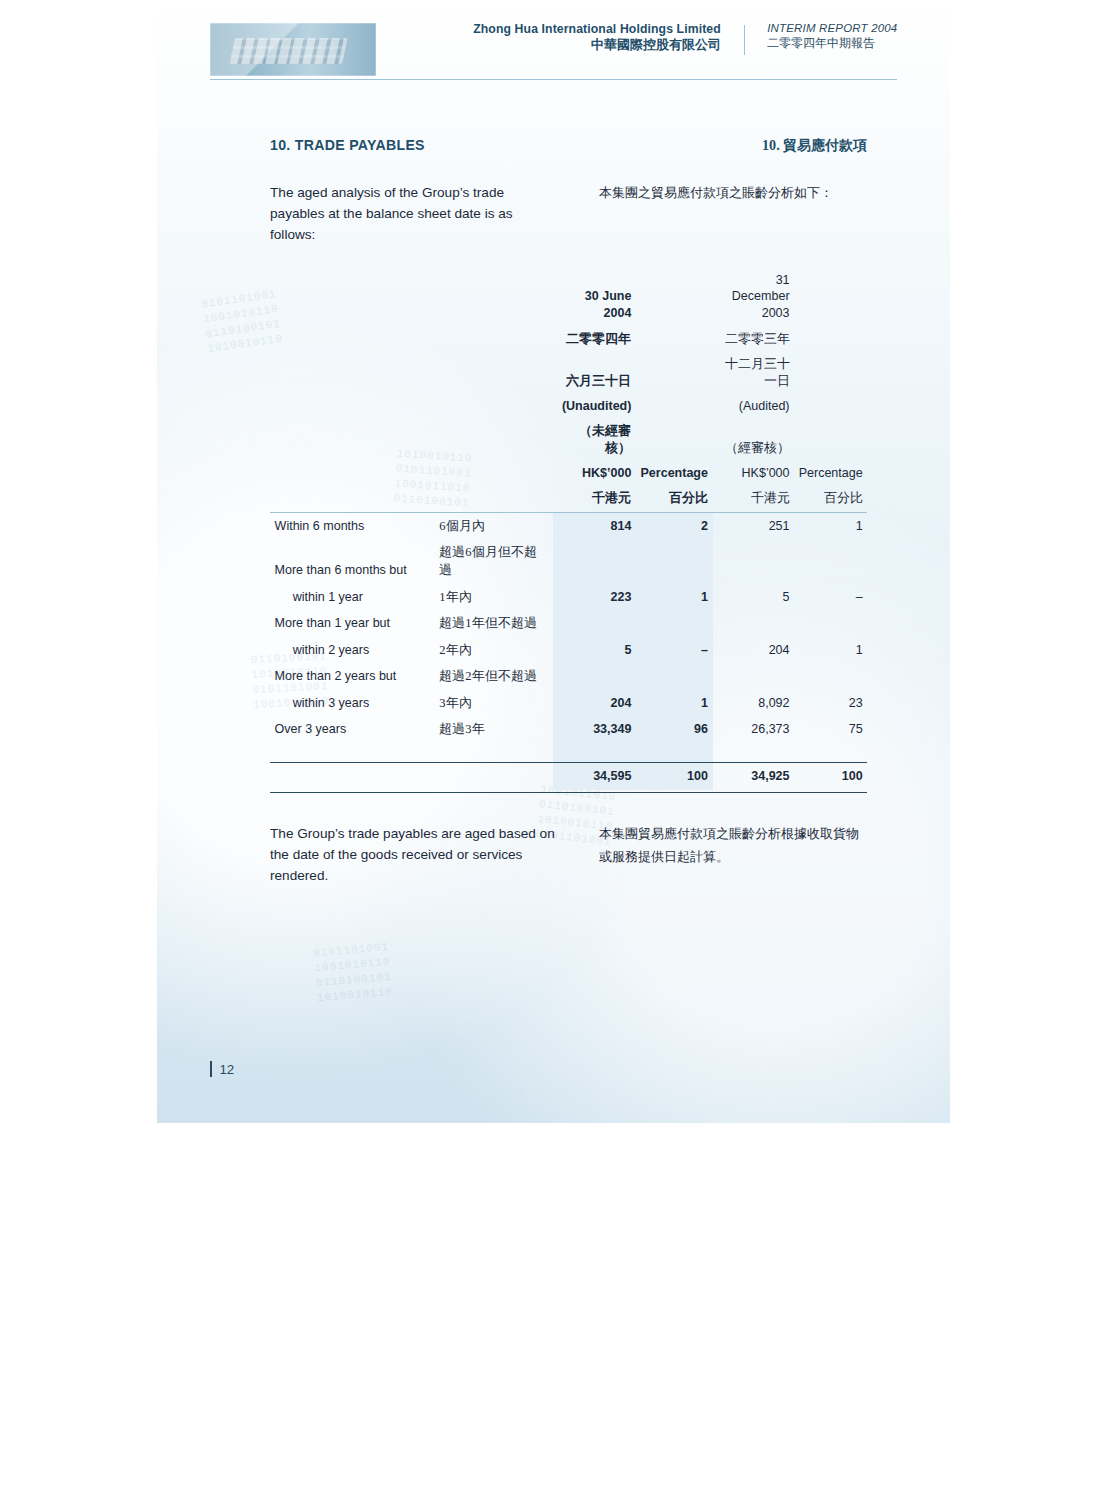0101101001 1001010110 0110100101 1010010110
1010010110 0101101001 1001011010 0110100101
0110100101 1010010110 0101101001 1001011010
1001011010 0110100101 1010010110 0101101001
0101101001 1001010110 0110100101 1010010110
Zhong Hua International Holdings Limited
中華國際控股有限公司
INTERIM REPORT 2004
二零零四年中期報告
10. TRADE PAYABLES
10. 貿易應付款項
The aged analysis of the Group’s trade payables at the balance sheet date is as follows:
本集團之貿易應付款項之賬齡分析如下：
| | | 30 June 2004 | | 31 December 2003 | |
| --- | --- | --- | --- | --- | --- |
| | | 二零零四年 | | 二零零三年 | |
| | | 六月三十日 | | 十二月三十一日 | |
| | | (Unaudited) | | (Audited) | |
| | | （未經審核） | | （經審核） | |
| | | HK$’000 | Percentage | HK$’000 | Percentage |
| | | 千港元 | 百分比 | 千港元 | 百分比 |
| Within 6 months | 6個月內 | 814 | 2 | 251 | 1 |
| More than 6 months but | 超過6個月但不超過 | | | | |
| within 1 year | 1年內 | 223 | 1 | 5 | – |
| More than 1 year but | 超過1年但不超過 | | | | |
| within 2 years | 2年內 | 5 | – | 204 | 1 |
| More than 2 years but | 超過2年但不超過 | | | | |
| within 3 years | 3年內 | 204 | 1 | 8,092 | 23 |
| Over 3 years | 超過3年 | 33,349 | 96 | 26,373 | 75 |
| | | 34,595 | 100 | 34,925 | 100 |
The Group’s trade payables are aged based on the date of the goods received or services rendered.
本集團貿易應付款項之賬齡分析根據收取貨物或服務提供日起計算。
12